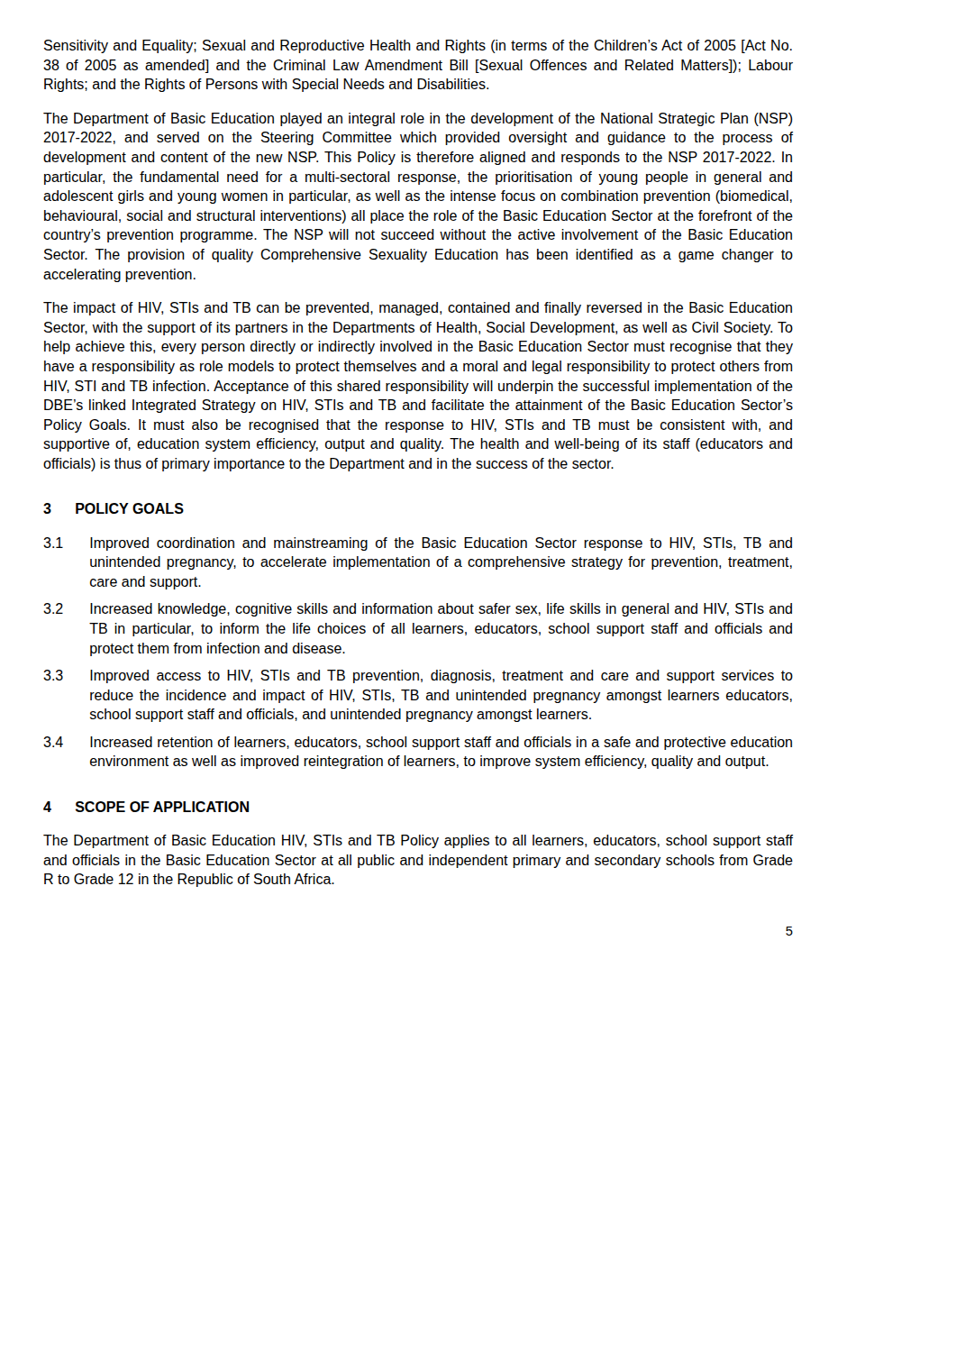Sensitivity and Equality; Sexual and Reproductive Health and Rights (in terms of the Children’s Act of 2005 [Act No. 38 of 2005 as amended] and the Criminal Law Amendment Bill [Sexual Offences and Related Matters]); Labour Rights; and the Rights of Persons with Special Needs and Disabilities.
The Department of Basic Education played an integral role in the development of the National Strategic Plan (NSP) 2017-2022, and served on the Steering Committee which provided oversight and guidance to the process of development and content of the new NSP. This Policy is therefore aligned and responds to the NSP 2017-2022. In particular, the fundamental need for a multi-sectoral response, the prioritisation of young people in general and adolescent girls and young women in particular, as well as the intense focus on combination prevention (biomedical, behavioural, social and structural interventions) all place the role of the Basic Education Sector at the forefront of the country’s prevention programme. The NSP will not succeed without the active involvement of the Basic Education Sector. The provision of quality Comprehensive Sexuality Education has been identified as a game changer to accelerating prevention.
The impact of HIV, STIs and TB can be prevented, managed, contained and finally reversed in the Basic Education Sector, with the support of its partners in the Departments of Health, Social Development, as well as Civil Society. To help achieve this, every person directly or indirectly involved in the Basic Education Sector must recognise that they have a responsibility as role models to protect themselves and a moral and legal responsibility to protect others from HIV, STI and TB infection. Acceptance of this shared responsibility will underpin the successful implementation of the DBE’s linked Integrated Strategy on HIV, STIs and TB and facilitate the attainment of the Basic Education Sector’s Policy Goals. It must also be recognised that the response to HIV, STIs and TB must be consistent with, and supportive of, education system efficiency, output and quality. The health and well-being of its staff (educators and officials) is thus of primary importance to the Department and in the success of the sector.
3 POLICY GOALS
3.1 Improved coordination and mainstreaming of the Basic Education Sector response to HIV, STIs, TB and unintended pregnancy, to accelerate implementation of a comprehensive strategy for prevention, treatment, care and support.
3.2 Increased knowledge, cognitive skills and information about safer sex, life skills in general and HIV, STIs and TB in particular, to inform the life choices of all learners, educators, school support staff and officials and protect them from infection and disease.
3.3 Improved access to HIV, STIs and TB prevention, diagnosis, treatment and care and support services to reduce the incidence and impact of HIV, STIs, TB and unintended pregnancy amongst learners educators, school support staff and officials, and unintended pregnancy amongst learners.
3.4 Increased retention of learners, educators, school support staff and officials in a safe and protective education environment as well as improved reintegration of learners, to improve system efficiency, quality and output.
4 SCOPE OF APPLICATION
The Department of Basic Education HIV, STIs and TB Policy applies to all learners, educators, school support staff and officials in the Basic Education Sector at all public and independent primary and secondary schools from Grade R to Grade 12 in the Republic of South Africa.
5